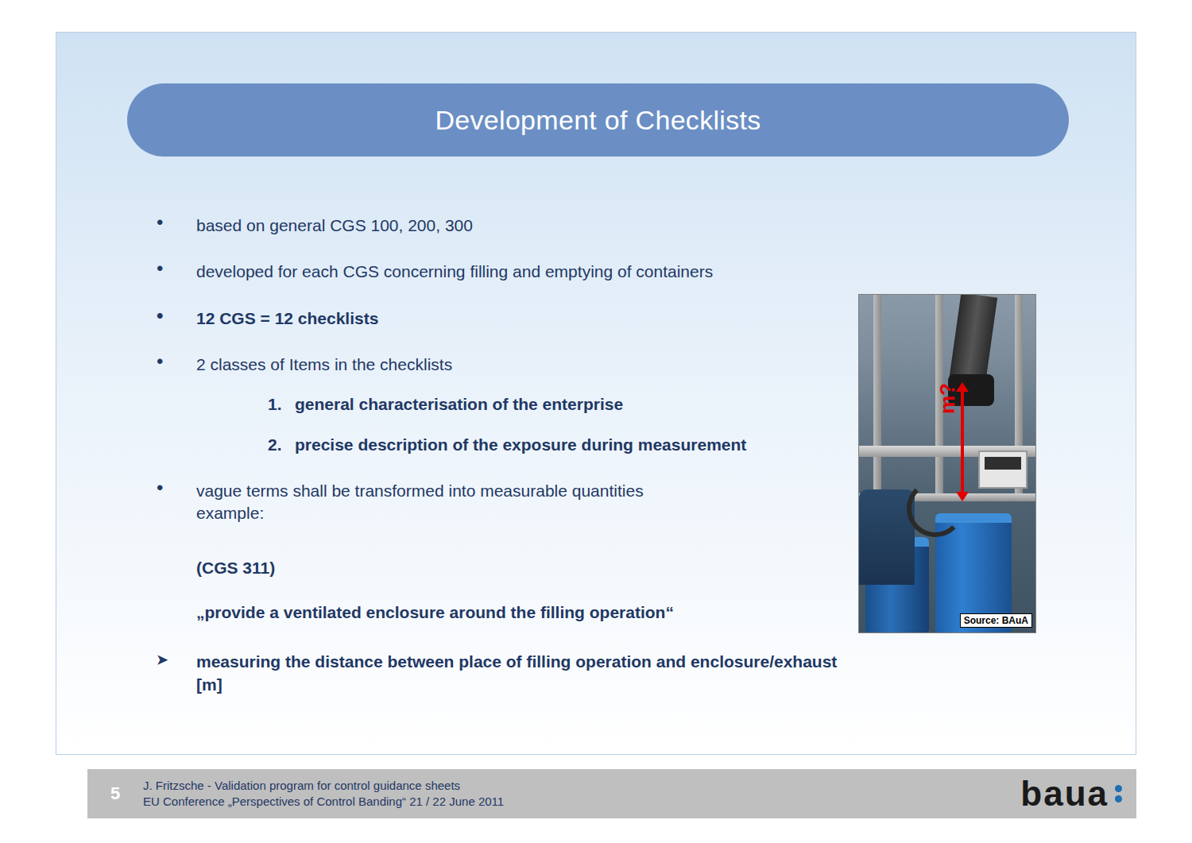Development of Checklists
based on general CGS 100, 200, 300
developed for each CGS concerning filling and emptying of containers
12 CGS = 12 checklists
2 classes of Items in the checklists
general characterisation of the enterprise
precise description of the exposure during measurement
vague terms shall be transformed into measurable quantities
example:
(CGS 311)
„provide a ventilated enclosure around the filling operation“
measuring the distance between place of filling operation and enclosure/exhaust [m]
m?
Source: BAuA
5
J. Fritzsche - Validation program for control guidance sheets
EU Conference „Perspectives of Control Banding“ 21 / 22 June 2011
baua